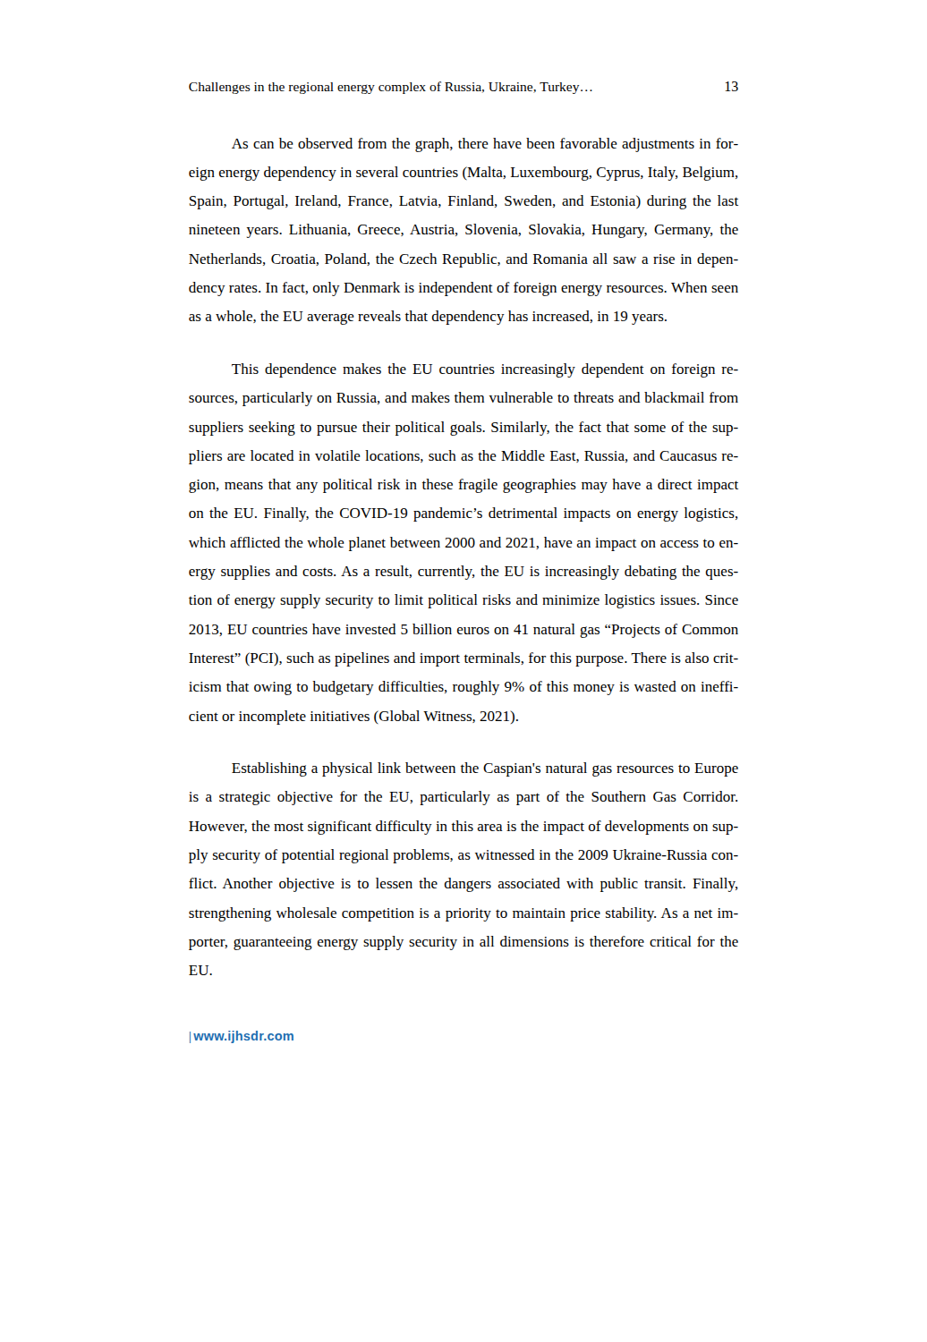Challenges in the regional energy complex of Russia, Ukraine, Turkey… 13
As can be observed from the graph, there have been favorable adjustments in foreign energy dependency in several countries (Malta, Luxembourg, Cyprus, Italy, Belgium, Spain, Portugal, Ireland, France, Latvia, Finland, Sweden, and Estonia) during the last nineteen years. Lithuania, Greece, Austria, Slovenia, Slovakia, Hungary, Germany, the Netherlands, Croatia, Poland, the Czech Republic, and Romania all saw a rise in dependency rates. In fact, only Denmark is independent of foreign energy resources. When seen as a whole, the EU average reveals that dependency has increased, in 19 years.
This dependence makes the EU countries increasingly dependent on foreign resources, particularly on Russia, and makes them vulnerable to threats and blackmail from suppliers seeking to pursue their political goals. Similarly, the fact that some of the suppliers are located in volatile locations, such as the Middle East, Russia, and Caucasus region, means that any political risk in these fragile geographies may have a direct impact on the EU. Finally, the COVID-19 pandemic’s detrimental impacts on energy logistics, which afflicted the whole planet between 2000 and 2021, have an impact on access to energy supplies and costs. As a result, currently, the EU is increasingly debating the question of energy supply security to limit political risks and minimize logistics issues. Since 2013, EU countries have invested 5 billion euros on 41 natural gas “Projects of Common Interest” (PCI), such as pipelines and import terminals, for this purpose. There is also criticism that owing to budgetary difficulties, roughly 9% of this money is wasted on inefficient or incomplete initiatives (Global Witness, 2021).
Establishing a physical link between the Caspian's natural gas resources to Europe is a strategic objective for the EU, particularly as part of the Southern Gas Corridor. However, the most significant difficulty in this area is the impact of developments on supply security of potential regional problems, as witnessed in the 2009 Ukraine-Russia conflict. Another objective is to lessen the dangers associated with public transit. Finally, strengthening wholesale competition is a priority to maintain price stability. As a net importer, guaranteeing energy supply security in all dimensions is therefore critical for the EU.
|www.ijhsdr.com